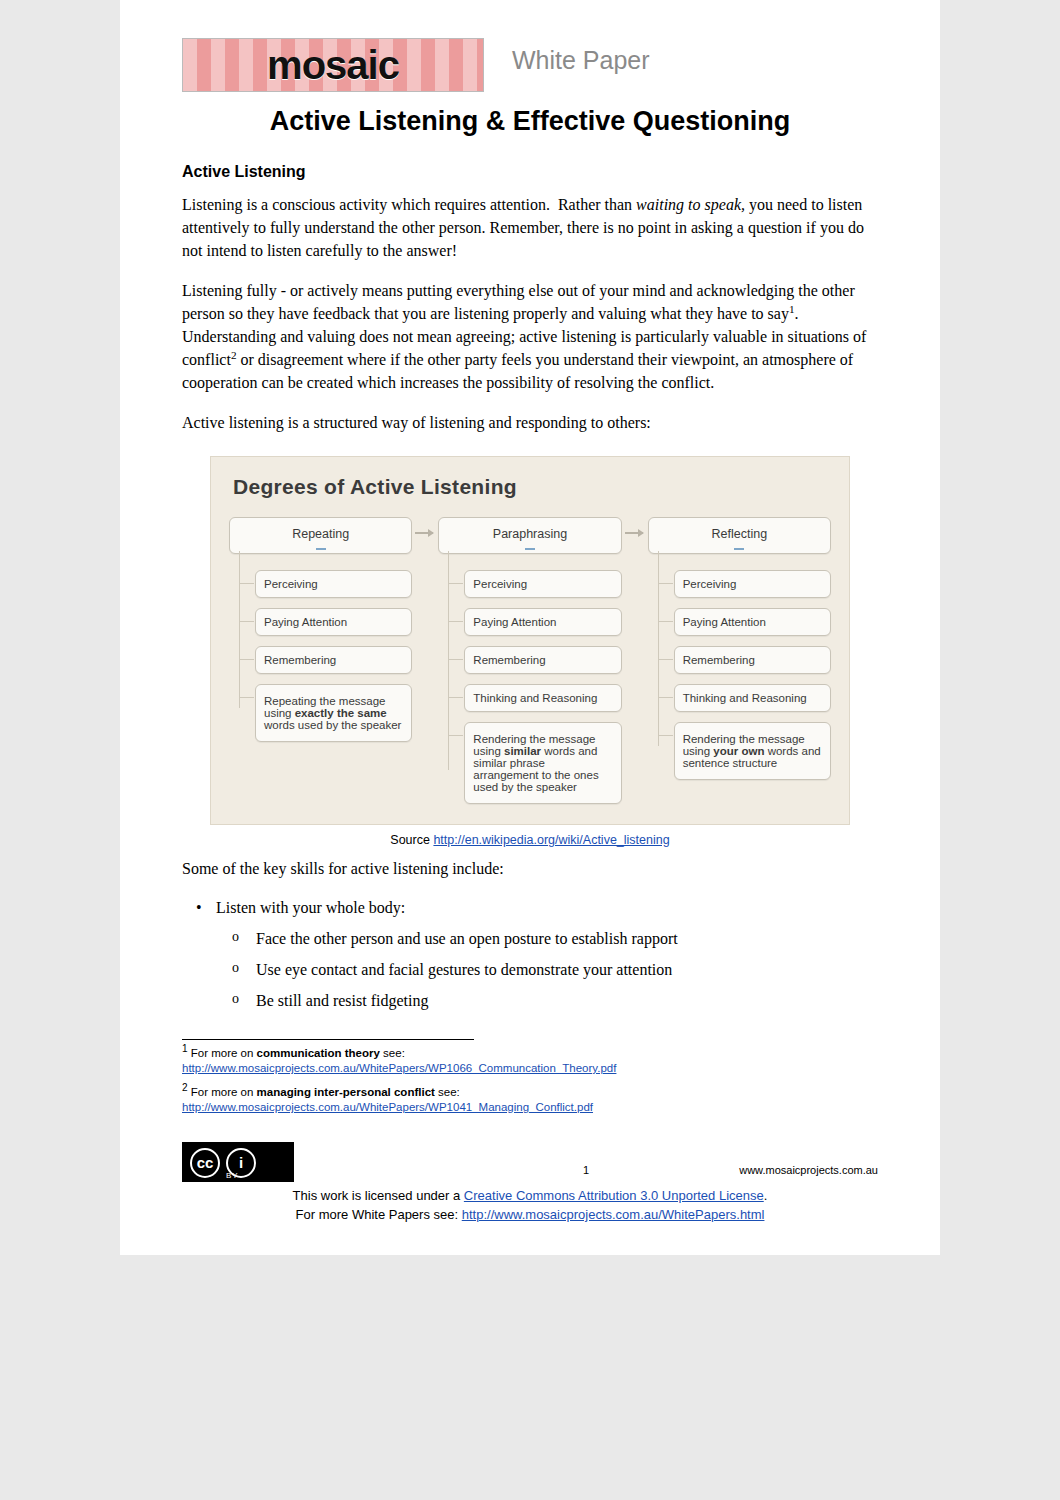mosaic
White Paper
Active Listening & Effective Questioning
Active Listening
Listening is a conscious activity which requires attention. Rather than waiting to speak, you need to listen attentively to fully understand the other person. Remember, there is no point in asking a question if you do not intend to listen carefully to the answer!
Listening fully - or actively means putting everything else out of your mind and acknowledging the other person so they have feedback that you are listening properly and valuing what they have to say1. Understanding and valuing does not mean agreeing; active listening is particularly valuable in situations of conflict2 or disagreement where if the other party feels you understand their viewpoint, an atmosphere of cooperation can be created which increases the possibility of resolving the conflict.
Active listening is a structured way of listening and responding to others:
Degrees of Active Listening
Repeating
Perceiving
Paying Attention
Remembering
Repeating the message using exactly the same words used by the speaker
Paraphrasing
Perceiving
Paying Attention
Remembering
Thinking and Reasoning
Rendering the message using similar words and similar phrase arrangement to the ones used by the speaker
Reflecting
Perceiving
Paying Attention
Remembering
Thinking and Reasoning
Rendering the message using your own words and sentence structure
Source http://en.wikipedia.org/wiki/Active_listening
Some of the key skills for active listening include:
Listen with your whole body:
Face the other person and use an open posture to establish rapport
Use eye contact and facial gestures to demonstrate your attention
Be still and resist fidgeting
1 For more on communication theory see:
http://www.mosaicprojects.com.au/WhitePapers/WP1066_Communcation_Theory.pdf
2 For more on managing inter-personal conflict see:
http://www.mosaicprojects.com.au/WhitePapers/WP1041_Managing_Conflict.pdf
cc i BY
1
www.mosaicprojects.com.au
This work is licensed under a Creative Commons Attribution 3.0 Unported License.
For more White Papers see: http://www.mosaicprojects.com.au/WhitePapers.html